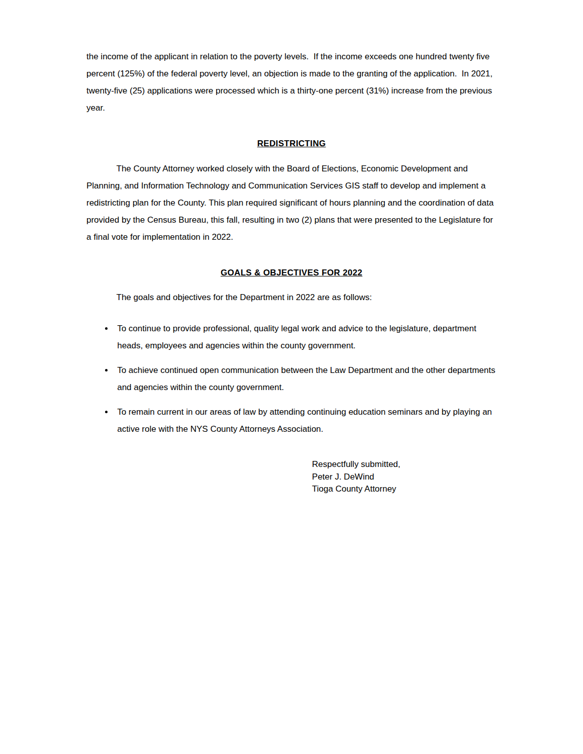the income of the applicant in relation to the poverty levels. If the income exceeds one hundred twenty five percent (125%) of the federal poverty level, an objection is made to the granting of the application. In 2021, twenty-five (25) applications were processed which is a thirty-one percent (31%) increase from the previous year.
REDISTRICTING
The County Attorney worked closely with the Board of Elections, Economic Development and Planning, and Information Technology and Communication Services GIS staff to develop and implement a redistricting plan for the County. This plan required significant of hours planning and the coordination of data provided by the Census Bureau, this fall, resulting in two (2) plans that were presented to the Legislature for a final vote for implementation in 2022.
GOALS & OBJECTIVES FOR 2022
The goals and objectives for the Department in 2022 are as follows:
To continue to provide professional, quality legal work and advice to the legislature, department heads, employees and agencies within the county government.
To achieve continued open communication between the Law Department and the other departments and agencies within the county government.
To remain current in our areas of law by attending continuing education seminars and by playing an active role with the NYS County Attorneys Association.
Respectfully submitted,
Peter J. DeWind
Tioga County Attorney